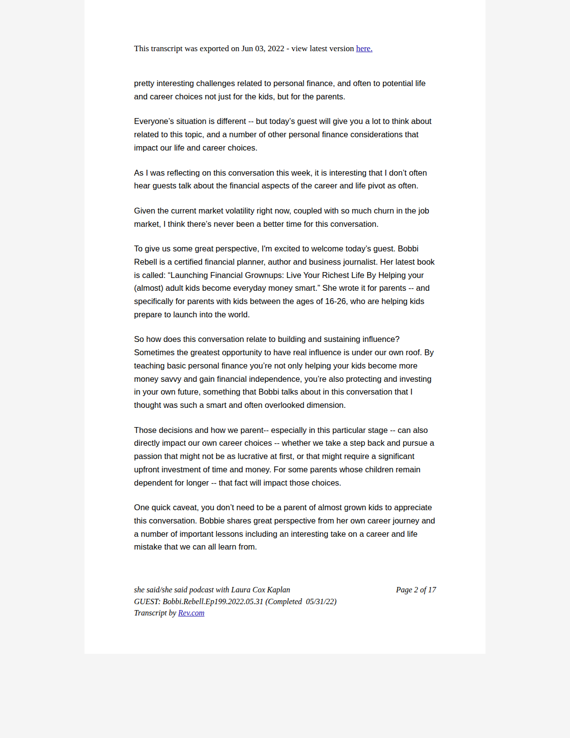This transcript was exported on Jun 03, 2022 - view latest version here.
pretty interesting challenges related to personal finance, and often to potential life and career choices not just for the kids, but for the parents.
Everyone’s situation is different -- but today’s guest will give you a lot to think about related to this topic, and a number of other personal finance considerations that impact our life and career choices.
As I was reflecting on this conversation this week, it is interesting that I don’t often hear guests talk about the financial aspects of the career and life pivot as often.
Given the current market volatility right now, coupled with so much churn in the job market, I think there’s never been a better time for this conversation.
To give us some great perspective, I'm excited to welcome today’s guest. Bobbi Rebell is a certified financial planner, author and business journalist. Her latest book is called: “Launching Financial Grownups: Live Your Richest Life By Helping your (almost) adult kids become everyday money smart.” She wrote it for parents -- and specifically for parents with kids between the ages of 16-26, who are helping kids prepare to launch into the world.
So how does this conversation relate to building and sustaining influence? Sometimes the greatest opportunity to have real influence is under our own roof. By teaching basic personal finance you’re not only helping your kids become more money savvy and gain financial independence, you’re also protecting and investing in your own future, something that Bobbi talks about in this conversation that I thought was such a smart and often overlooked dimension.
Those decisions and how we parent-- especially in this particular stage -- can also directly impact our own career choices -- whether we take a step back and pursue a passion that might not be as lucrative at first, or that might require a significant upfront investment of time and money. For some parents whose children remain dependent for longer -- that fact will impact those choices.
One quick caveat, you don’t need to be a parent of almost grown kids to appreciate this conversation. Bobbie shares great perspective from her own career journey and a number of important lessons including an interesting take on a career and life mistake that we can all learn from.
she said/she said podcast with Laura Cox Kaplan
GUEST: Bobbi.Rebell.Ep199.2022.05.31 (Completed 05/31/22)
Transcript by Rev.com
Page 2 of 17